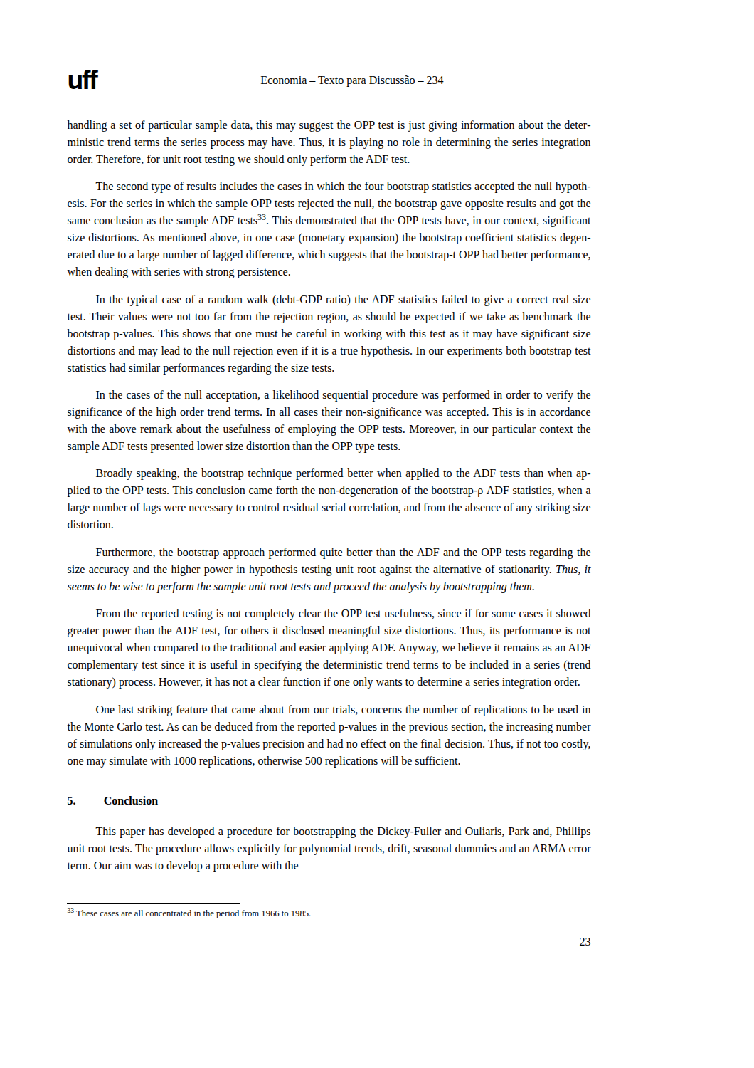uff
Economia – Texto para Discussão – 234
handling a set of particular sample data, this may suggest the OPP test is just giving information about the deterministic trend terms the series process may have. Thus, it is playing no role in determining the series integration order. Therefore, for unit root testing we should only perform the ADF test.
The second type of results includes the cases in which the four bootstrap statistics accepted the null hypothesis. For the series in which the sample OPP tests rejected the null, the bootstrap gave opposite results and got the same conclusion as the sample ADF tests33. This demonstrated that the OPP tests have, in our context, significant size distortions. As mentioned above, in one case (monetary expansion) the bootstrap coefficient statistics degenerated due to a large number of lagged difference, which suggests that the bootstrap-t OPP had better performance, when dealing with series with strong persistence.
In the typical case of a random walk (debt-GDP ratio) the ADF statistics failed to give a correct real size test. Their values were not too far from the rejection region, as should be expected if we take as benchmark the bootstrap p-values. This shows that one must be careful in working with this test as it may have significant size distortions and may lead to the null rejection even if it is a true hypothesis. In our experiments both bootstrap test statistics had similar performances regarding the size tests.
In the cases of the null acceptation, a likelihood sequential procedure was performed in order to verify the significance of the high order trend terms. In all cases their non-significance was accepted. This is in accordance with the above remark about the usefulness of employing the OPP tests. Moreover, in our particular context the sample ADF tests presented lower size distortion than the OPP type tests.
Broadly speaking, the bootstrap technique performed better when applied to the ADF tests than when applied to the OPP tests. This conclusion came forth the non-degeneration of the bootstrap-ρ ADF statistics, when a large number of lags were necessary to control residual serial correlation, and from the absence of any striking size distortion.
Furthermore, the bootstrap approach performed quite better than the ADF and the OPP tests regarding the size accuracy and the higher power in hypothesis testing unit root against the alternative of stationarity. Thus, it seems to be wise to perform the sample unit root tests and proceed the analysis by bootstrapping them.
From the reported testing is not completely clear the OPP test usefulness, since if for some cases it showed greater power than the ADF test, for others it disclosed meaningful size distortions. Thus, its performance is not unequivocal when compared to the traditional and easier applying ADF. Anyway, we believe it remains as an ADF complementary test since it is useful in specifying the deterministic trend terms to be included in a series (trend stationary) process. However, it has not a clear function if one only wants to determine a series integration order.
One last striking feature that came about from our trials, concerns the number of replications to be used in the Monte Carlo test. As can be deduced from the reported p-values in the previous section, the increasing number of simulations only increased the p-values precision and had no effect on the final decision. Thus, if not too costly, one may simulate with 1000 replications, otherwise 500 replications will be sufficient.
5. Conclusion
This paper has developed a procedure for bootstrapping the Dickey-Fuller and Ouliaris, Park and, Phillips unit root tests. The procedure allows explicitly for polynomial trends, drift, seasonal dummies and an ARMA error term. Our aim was to develop a procedure with the
33 These cases are all concentrated in the period from 1966 to 1985.
23